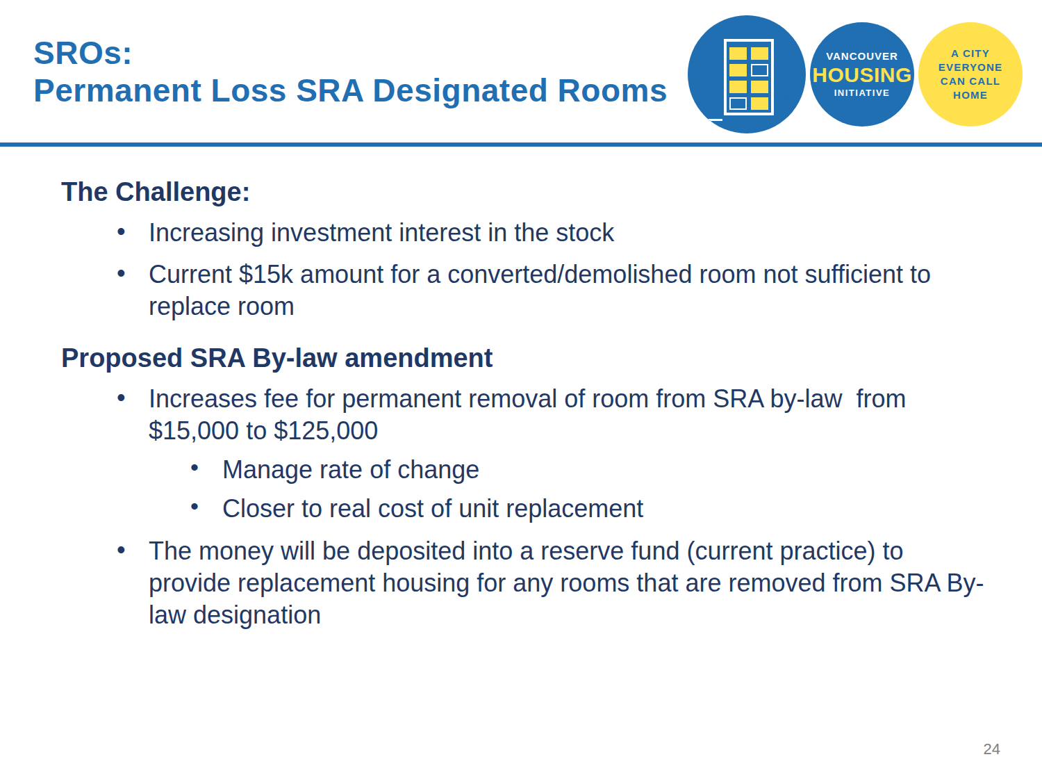SROs:
Permanent Loss SRA Designated Rooms
VANCOUVER
HOUSING
INITIATIVE
A CITY
EVERYONE
CAN CALL
HOME
The Challenge:
Increasing investment interest in the stock
Current $15k amount for a converted/demolished room not sufficient to replace room
Proposed SRA By-law amendment
Increases fee for permanent removal of room from SRA by-law from $15,000 to $125,000
Manage rate of change
Closer to real cost of unit replacement
The money will be deposited into a reserve fund (current practice) to provide replacement housing for any rooms that are removed from SRA By-law designation
24